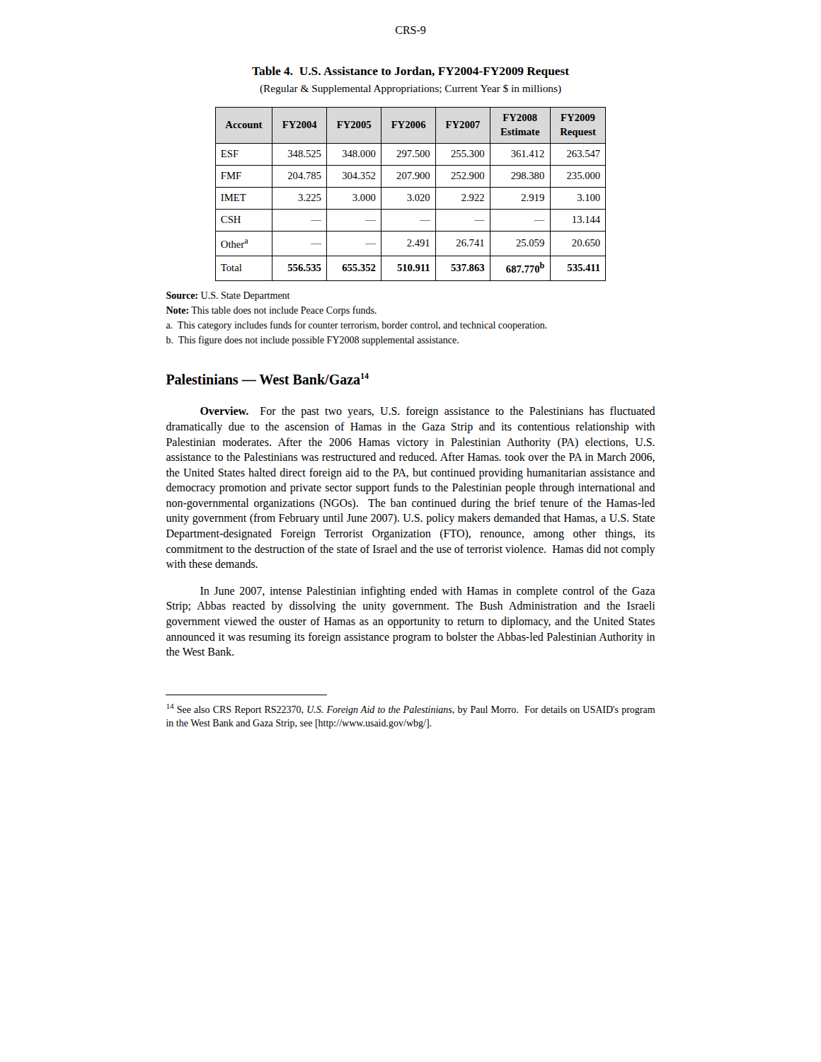CRS-9
Table 4. U.S. Assistance to Jordan, FY2004-FY2009 Request
(Regular & Supplemental Appropriations; Current Year $ in millions)
| Account | FY2004 | FY2005 | FY2006 | FY2007 | FY2008 Estimate | FY2009 Request |
| --- | --- | --- | --- | --- | --- | --- |
| ESF | 348.525 | 348.000 | 297.500 | 255.300 | 361.412 | 263.547 |
| FMF | 204.785 | 304.352 | 207.900 | 252.900 | 298.380 | 235.000 |
| IMET | 3.225 | 3.000 | 3.020 | 2.922 | 2.919 | 3.100 |
| CSH | — | — | — | — | — | 13.144 |
| Other a | — | — | 2.491 | 26.741 | 25.059 | 20.650 |
| Total | 556.535 | 655.352 | 510.911 | 537.863 | 687.770 b | 535.411 |
Source: U.S. State Department
Note: This table does not include Peace Corps funds.
a. This category includes funds for counter terrorism, border control, and technical cooperation.
b. This figure does not include possible FY2008 supplemental assistance.
Palestinians — West Bank/Gaza14
Overview. For the past two years, U.S. foreign assistance to the Palestinians has fluctuated dramatically due to the ascension of Hamas in the Gaza Strip and its contentious relationship with Palestinian moderates. After the 2006 Hamas victory in Palestinian Authority (PA) elections, U.S. assistance to the Palestinians was restructured and reduced. After Hamas. took over the PA in March 2006, the United States halted direct foreign aid to the PA, but continued providing humanitarian assistance and democracy promotion and private sector support funds to the Palestinian people through international and non-governmental organizations (NGOs). The ban continued during the brief tenure of the Hamas-led unity government (from February until June 2007). U.S. policy makers demanded that Hamas, a U.S. State Department-designated Foreign Terrorist Organization (FTO), renounce, among other things, its commitment to the destruction of the state of Israel and the use of terrorist violence. Hamas did not comply with these demands.
In June 2007, intense Palestinian infighting ended with Hamas in complete control of the Gaza Strip; Abbas reacted by dissolving the unity government. The Bush Administration and the Israeli government viewed the ouster of Hamas as an opportunity to return to diplomacy, and the United States announced it was resuming its foreign assistance program to bolster the Abbas-led Palestinian Authority in the West Bank.
14 See also CRS Report RS22370, U.S. Foreign Aid to the Palestinians, by Paul Morro. For details on USAID's program in the West Bank and Gaza Strip, see [http://www.usaid.gov/wbg/].